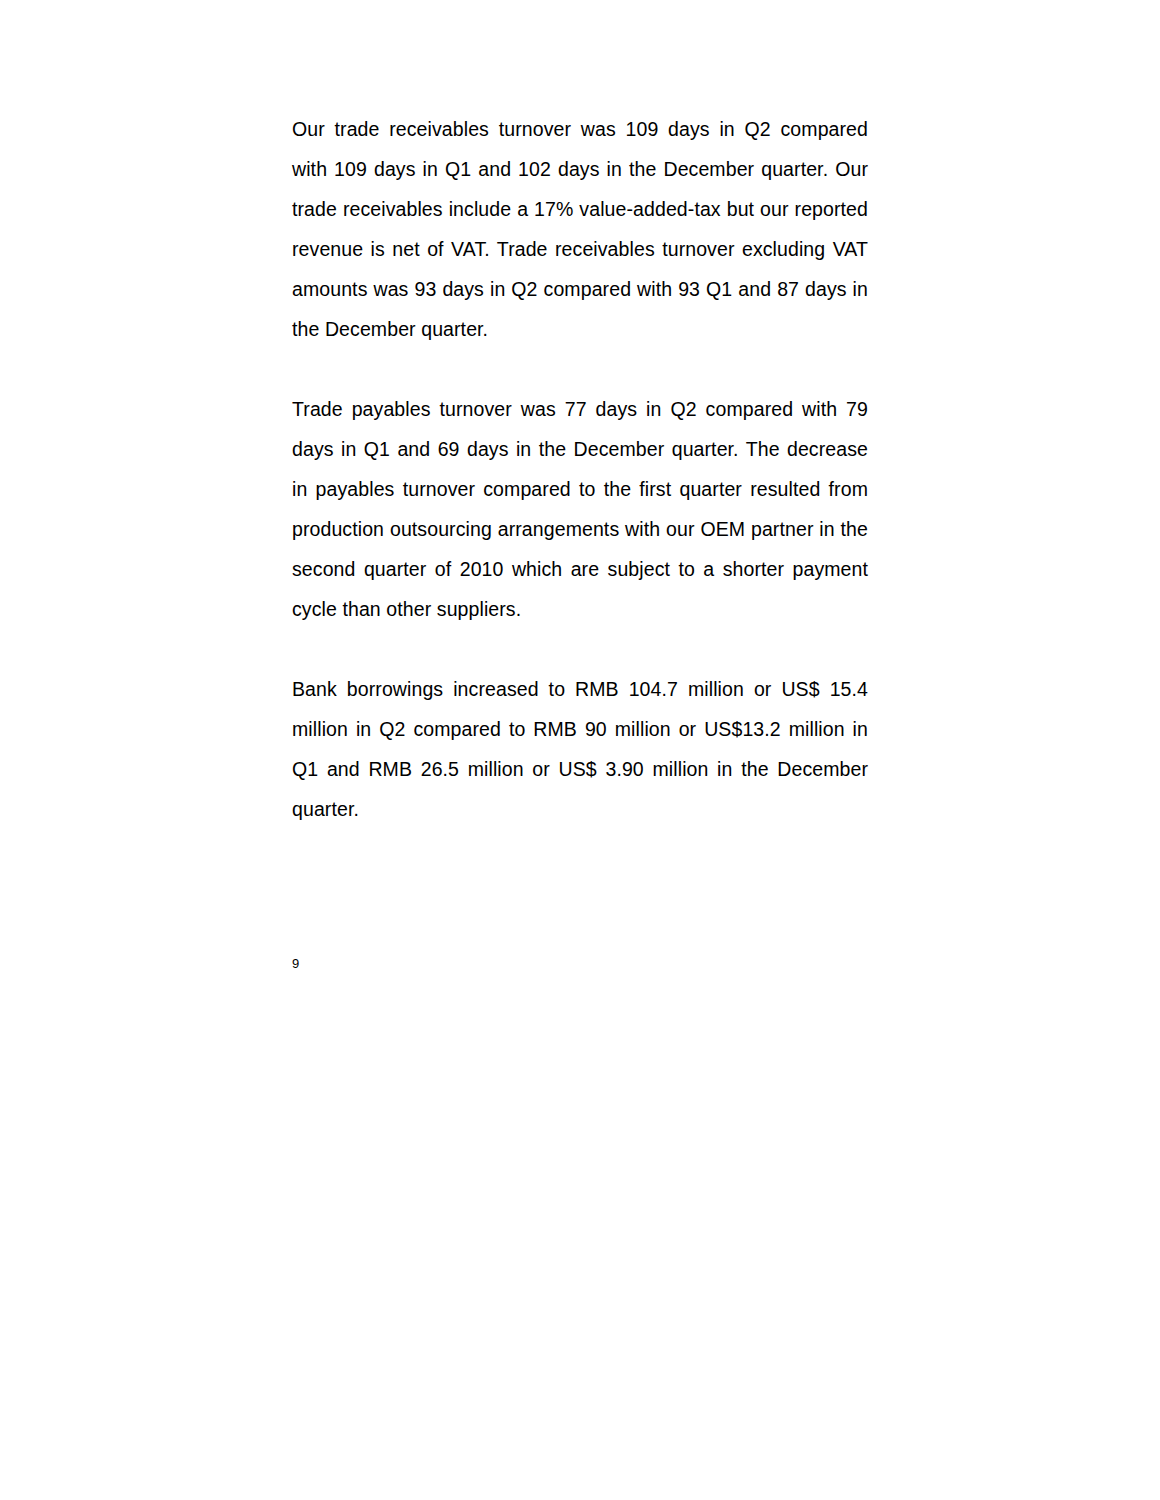Our trade receivables turnover was 109 days in Q2 compared with 109 days in Q1 and 102 days in the December quarter. Our trade receivables include a 17% value-added-tax but our reported revenue is net of VAT. Trade receivables turnover excluding VAT amounts was 93 days in Q2 compared with 93 Q1 and 87 days in the December quarter.
Trade payables turnover was 77 days in Q2 compared with 79 days in Q1 and 69 days in the December quarter. The decrease in payables turnover compared to the first quarter resulted from production outsourcing arrangements with our OEM partner in the second quarter of 2010 which are subject to a shorter payment cycle than other suppliers.
Bank borrowings increased to RMB 104.7 million or US$ 15.4 million in Q2 compared to RMB 90 million or US$13.2 million in Q1 and RMB 26.5 million or US$ 3.90 million in the December quarter.
9